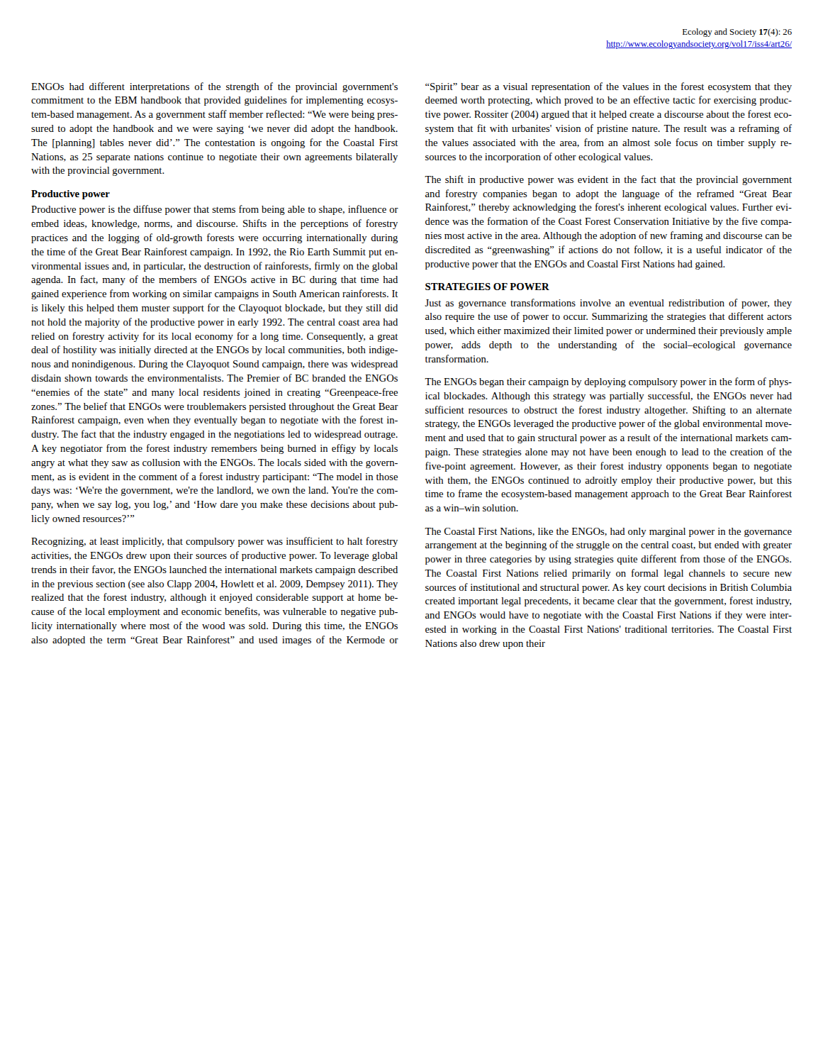Ecology and Society 17(4): 26
http://www.ecologyandsociety.org/vol17/iss4/art26/
ENGOs had different interpretations of the strength of the provincial government's commitment to the EBM handbook that provided guidelines for implementing ecosystem-based management. As a government staff member reflected: “We were being pressured to adopt the handbook and we were saying ‘we never did adopt the handbook. The [planning] tables never did’.” The contestation is ongoing for the Coastal First Nations, as 25 separate nations continue to negotiate their own agreements bilaterally with the provincial government.
Productive power
Productive power is the diffuse power that stems from being able to shape, influence or embed ideas, knowledge, norms, and discourse. Shifts in the perceptions of forestry practices and the logging of old-growth forests were occurring internationally during the time of the Great Bear Rainforest campaign. In 1992, the Rio Earth Summit put environmental issues and, in particular, the destruction of rainforests, firmly on the global agenda. In fact, many of the members of ENGOs active in BC during that time had gained experience from working on similar campaigns in South American rainforests. It is likely this helped them muster support for the Clayoquot blockade, but they still did not hold the majority of the productive power in early 1992. The central coast area had relied on forestry activity for its local economy for a long time. Consequently, a great deal of hostility was initially directed at the ENGOs by local communities, both indigenous and nonindigenous. During the Clayoquot Sound campaign, there was widespread disdain shown towards the environmentalists. The Premier of BC branded the ENGOs “enemies of the state” and many local residents joined in creating “Greenpeace-free zones.” The belief that ENGOs were troublemakers persisted throughout the Great Bear Rainforest campaign, even when they eventually began to negotiate with the forest industry. The fact that the industry engaged in the negotiations led to widespread outrage. A key negotiator from the forest industry remembers being burned in effigy by locals angry at what they saw as collusion with the ENGOs. The locals sided with the government, as is evident in the comment of a forest industry participant: “The model in those days was: ‘We're the government, we're the landlord, we own the land. You're the company, when we say log, you log,’ and ‘How dare you make these decisions about publicly owned resources?’”
Recognizing, at least implicitly, that compulsory power was insufficient to halt forestry activities, the ENGOs drew upon their sources of productive power. To leverage global trends in their favor, the ENGOs launched the international markets campaign described in the previous section (see also Clapp 2004, Howlett et al. 2009, Dempsey 2011). They realized that the forest industry, although it enjoyed considerable support at home because of the local employment and economic benefits, was vulnerable to negative publicity internationally where most of the wood was sold. During this time, the ENGOs also adopted the term “Great Bear Rainforest” and used images of the Kermode or “Spirit” bear as a visual representation of the values in the forest ecosystem that they deemed worth protecting, which proved to be an effective tactic for exercising productive power. Rossiter (2004) argued that it helped create a discourse about the forest ecosystem that fit with urbanites' vision of pristine nature. The result was a reframing of the values associated with the area, from an almost sole focus on timber supply resources to the incorporation of other ecological values.
The shift in productive power was evident in the fact that the provincial government and forestry companies began to adopt the language of the reframed “Great Bear Rainforest,” thereby acknowledging the forest's inherent ecological values. Further evidence was the formation of the Coast Forest Conservation Initiative by the five companies most active in the area. Although the adoption of new framing and discourse can be discredited as “greenwashing” if actions do not follow, it is a useful indicator of the productive power that the ENGOs and Coastal First Nations had gained.
Strategies of Power
Just as governance transformations involve an eventual redistribution of power, they also require the use of power to occur. Summarizing the strategies that different actors used, which either maximized their limited power or undermined their previously ample power, adds depth to the understanding of the social–ecological governance transformation.
The ENGOs began their campaign by deploying compulsory power in the form of physical blockades. Although this strategy was partially successful, the ENGOs never had sufficient resources to obstruct the forest industry altogether. Shifting to an alternate strategy, the ENGOs leveraged the productive power of the global environmental movement and used that to gain structural power as a result of the international markets campaign. These strategies alone may not have been enough to lead to the creation of the five-point agreement. However, as their forest industry opponents began to negotiate with them, the ENGOs continued to adroitly employ their productive power, but this time to frame the ecosystem-based management approach to the Great Bear Rainforest as a win–win solution.
The Coastal First Nations, like the ENGOs, had only marginal power in the governance arrangement at the beginning of the struggle on the central coast, but ended with greater power in three categories by using strategies quite different from those of the ENGOs. The Coastal First Nations relied primarily on formal legal channels to secure new sources of institutional and structural power. As key court decisions in British Columbia created important legal precedents, it became clear that the government, forest industry, and ENGOs would have to negotiate with the Coastal First Nations if they were interested in working in the Coastal First Nations' traditional territories. The Coastal First Nations also drew upon their